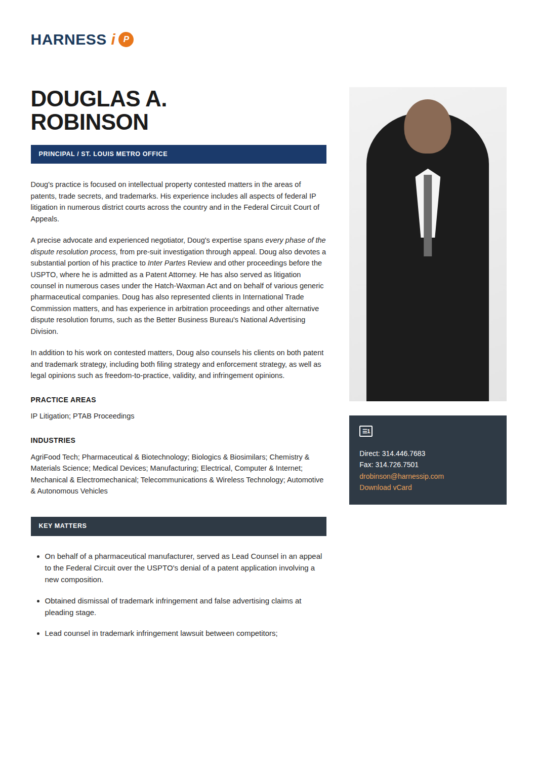HARNESS i P
DOUGLAS A.
ROBINSON
PRINCIPAL / ST. LOUIS METRO OFFICE
Doug's practice is focused on intellectual property contested matters in the areas of patents, trade secrets, and trademarks. His experience includes all aspects of federal IP litigation in numerous district courts across the country and in the Federal Circuit Court of Appeals.
A precise advocate and experienced negotiator, Doug's expertise spans every phase of the dispute resolution process, from pre-suit investigation through appeal. Doug also devotes a substantial portion of his practice to Inter Partes Review and other proceedings before the USPTO, where he is admitted as a Patent Attorney. He has also served as litigation counsel in numerous cases under the Hatch-Waxman Act and on behalf of various generic pharmaceutical companies. Doug has also represented clients in International Trade Commission matters, and has experience in arbitration proceedings and other alternative dispute resolution forums, such as the Better Business Bureau's National Advertising Division.
In addition to his work on contested matters, Doug also counsels his clients on both patent and trademark strategy, including both filing strategy and enforcement strategy, as well as legal opinions such as freedom-to-practice, validity, and infringement opinions.
PRACTICE AREAS
IP Litigation; PTAB Proceedings
INDUSTRIES
AgriFood Tech; Pharmaceutical & Biotechnology; Biologics & Biosimilars; Chemistry & Materials Science; Medical Devices; Manufacturing; Electrical, Computer & Internet; Mechanical & Electromechanical; Telecommunications & Wireless Technology; Automotive & Autonomous Vehicles
KEY MATTERS
On behalf of a pharmaceutical manufacturer, served as Lead Counsel in an appeal to the Federal Circuit over the USPTO's denial of a patent application involving a new composition.
Obtained dismissal of trademark infringement and false advertising claims at pleading stage.
Lead counsel in trademark infringement lawsuit between competitors;
☰1
Direct: 314.446.7683
Fax: 314.726.7501
drobinson@harnessip.com
Download vCard